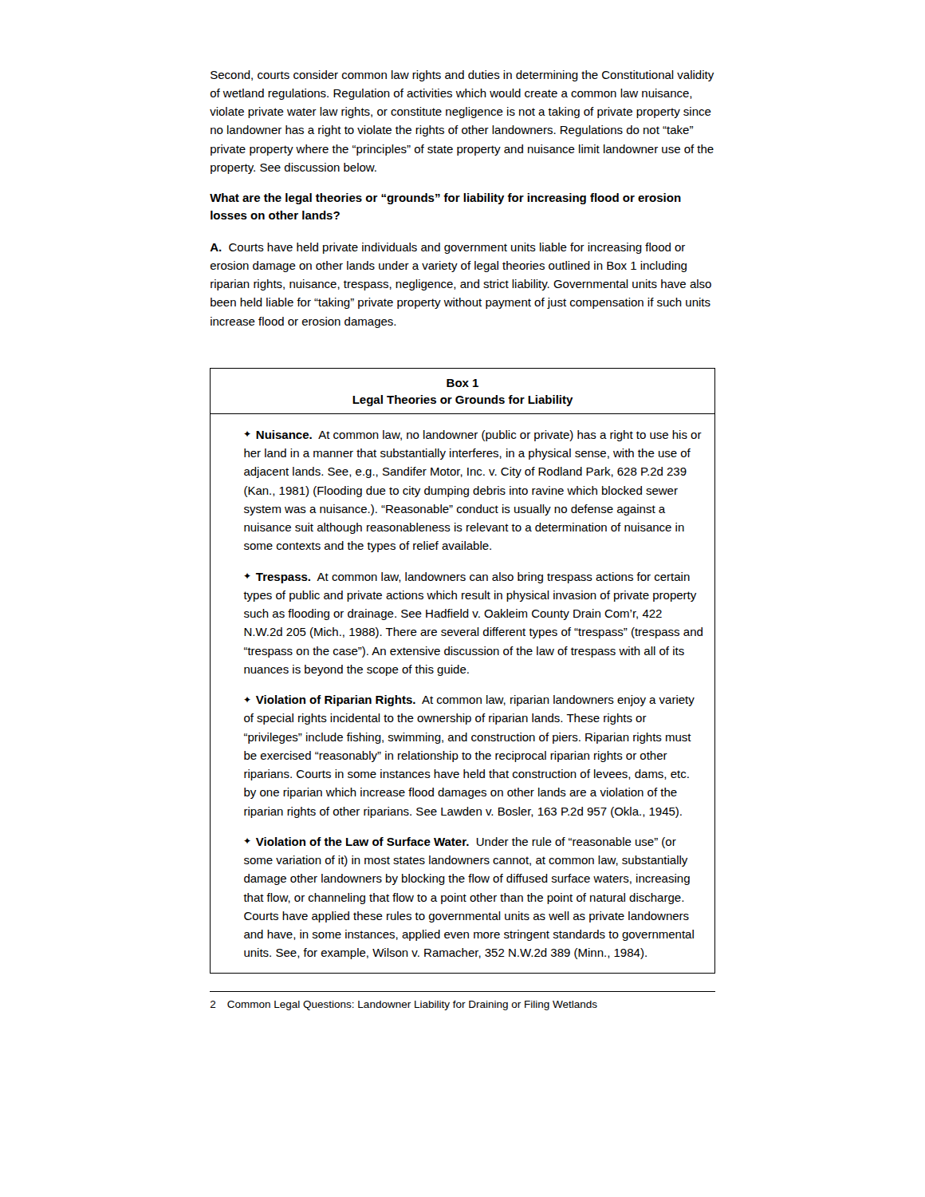Second, courts consider common law rights and duties in determining the Constitutional validity of wetland regulations. Regulation of activities which would create a common law nuisance, violate private water law rights, or constitute negligence is not a taking of private property since no landowner has a right to violate the rights of other landowners. Regulations do not “take” private property where the “principles” of state property and nuisance limit landowner use of the property. See discussion below.
What are the legal theories or “grounds” for liability for increasing flood or erosion losses on other lands?
A. Courts have held private individuals and government units liable for increasing flood or erosion damage on other lands under a variety of legal theories outlined in Box 1 including riparian rights, nuisance, trespass, negligence, and strict liability. Governmental units have also been held liable for “taking” private property without payment of just compensation if such units increase flood or erosion damages.
Box 1
Legal Theories or Grounds for Liability
✦Nuisance. At common law, no landowner (public or private) has a right to use his or her land in a manner that substantially interferes, in a physical sense, with the use of adjacent lands. See, e.g., Sandifer Motor, Inc. v. City of Rodland Park, 628 P.2d 239 (Kan., 1981) (Flooding due to city dumping debris into ravine which blocked sewer system was a nuisance.). “Reasonable” conduct is usually no defense against a nuisance suit although reasonableness is relevant to a determination of nuisance in some contexts and the types of relief available.
✦Trespass. At common law, landowners can also bring trespass actions for certain types of public and private actions which result in physical invasion of private property such as flooding or drainage. See Hadfield v. Oakleim County Drain Com’r, 422 N.W.2d 205 (Mich., 1988). There are several different types of “trespass” (trespass and “trespass on the case”). An extensive discussion of the law of trespass with all of its nuances is beyond the scope of this guide.
✦Violation of Riparian Rights. At common law, riparian landowners enjoy a variety of special rights incidental to the ownership of riparian lands. These rights or “privileges” include fishing, swimming, and construction of piers. Riparian rights must be exercised “reasonably” in relationship to the reciprocal riparian rights or other riparians. Courts in some instances have held that construction of levees, dams, etc. by one riparian which increase flood damages on other lands are a violation of the riparian rights of other riparians. See Lawden v. Bosler, 163 P.2d 957 (Okla., 1945).
✦Violation of the Law of Surface Water. Under the rule of “reasonable use” (or some variation of it) in most states landowners cannot, at common law, substantially damage other landowners by blocking the flow of diffused surface waters, increasing that flow, or channeling that flow to a point other than the point of natural discharge. Courts have applied these rules to governmental units as well as private landowners and have, in some instances, applied even more stringent standards to governmental units. See, for example, Wilson v. Ramacher, 352 N.W.2d 389 (Minn., 1984).
2 Common Legal Questions: Landowner Liability for Draining or Filing Wetlands